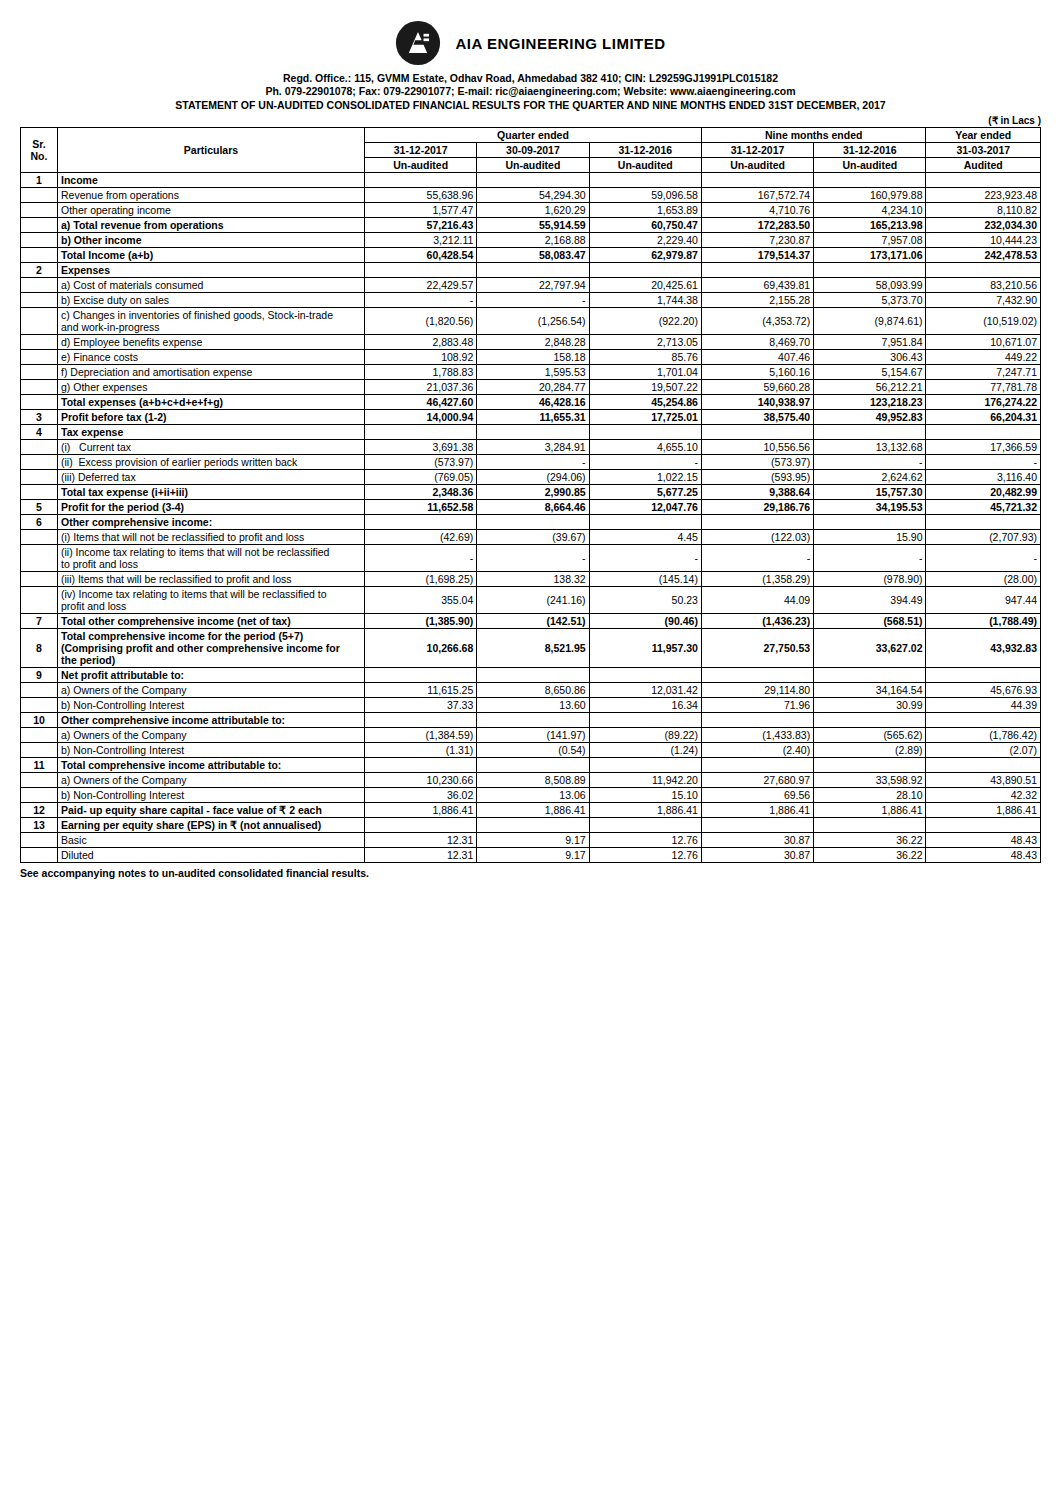AIA ENGINEERING LIMITED
Regd. Office.: 115, GVMM Estate, Odhav Road, Ahmedabad 382 410; CIN: L29259GJ1991PLC015182
Ph. 079-22901078; Fax: 079-22901077; E-mail: ric@aiaengineering.com; Website: www.aiaengineering.com
STATEMENT OF UN-AUDITED CONSOLIDATED FINANCIAL RESULTS FOR THE QUARTER AND NINE MONTHS ENDED 31ST DECEMBER, 2017
(₹ in Lacs )
| Sr. No. | Particulars | Quarter ended | Nine months ended | Year ended |
| --- | --- | --- | --- | --- |
| 31-12-2017 | 30-09-2017 | 31-12-2016 | 31-12-2017 | 31-12-2016 | 31-03-2017 |
| Un-audited | Un-audited | Un-audited | Un-audited | Un-audited | Audited |
| 1 | Income | | | | | | |
| | Revenue from operations | 55,638.96 | 54,294.30 | 59,096.58 | 167,572.74 | 160,979.88 | 223,923.48 |
| | Other operating income | 1,577.47 | 1,620.29 | 1,653.89 | 4,710.76 | 4,234.10 | 8,110.82 |
| | a) Total revenue from operations | 57,216.43 | 55,914.59 | 60,750.47 | 172,283.50 | 165,213.98 | 232,034.30 |
| | b) Other income | 3,212.11 | 2,168.88 | 2,229.40 | 7,230.87 | 7,957.08 | 10,444.23 |
| | Total Income (a+b) | 60,428.54 | 58,083.47 | 62,979.87 | 179,514.37 | 173,171.06 | 242,478.53 |
| 2 | Expenses | | | | | | |
| | a) Cost of materials consumed | 22,429.57 | 22,797.94 | 20,425.61 | 69,439.81 | 58,093.99 | 83,210.56 |
| | b) Excise duty on sales | - | - | 1,744.38 | 2,155.28 | 5,373.70 | 7,432.90 |
| | c) Changes in inventories of finished goods, Stock-in-trade and work-in-progress | (1,820.56) | (1,256.54) | (922.20) | (4,353.72) | (9,874.61) | (10,519.02) |
| | d) Employee benefits expense | 2,883.48 | 2,848.28 | 2,713.05 | 8,469.70 | 7,951.84 | 10,671.07 |
| | e) Finance costs | 108.92 | 158.18 | 85.76 | 407.46 | 306.43 | 449.22 |
| | f) Depreciation and amortisation expense | 1,788.83 | 1,595.53 | 1,701.04 | 5,160.16 | 5,154.67 | 7,247.71 |
| | g) Other expenses | 21,037.36 | 20,284.77 | 19,507.22 | 59,660.28 | 56,212.21 | 77,781.78 |
| | Total expenses (a+b+c+d+e+f+g) | 46,427.60 | 46,428.16 | 45,254.86 | 140,938.97 | 123,218.23 | 176,274.22 |
| 3 | Profit before tax (1-2) | 14,000.94 | 11,655.31 | 17,725.01 | 38,575.40 | 49,952.83 | 66,204.31 |
| 4 | Tax expense | | | | | | |
| | (i) Current tax | 3,691.38 | 3,284.91 | 4,655.10 | 10,556.56 | 13,132.68 | 17,366.59 |
| | (ii) Excess provision of earlier periods written back | (573.97) | - | - | (573.97) | - | - |
| | (iii) Deferred tax | (769.05) | (294.06) | 1,022.15 | (593.95) | 2,624.62 | 3,116.40 |
| | Total tax expense (i+ii+iii) | 2,348.36 | 2,990.85 | 5,677.25 | 9,388.64 | 15,757.30 | 20,482.99 |
| 5 | Profit for the period (3-4) | 11,652.58 | 8,664.46 | 12,047.76 | 29,186.76 | 34,195.53 | 45,721.32 |
| 6 | Other comprehensive income: | | | | | | |
| | (i) Items that will not be reclassified to profit and loss | (42.69) | (39.67) | 4.45 | (122.03) | 15.90 | (2,707.93) |
| | (ii) Income tax relating to items that will not be reclassified to profit and loss | - | - | - | - | - | - |
| | (iii) Items that will be reclassified to profit and loss | (1,698.25) | 138.32 | (145.14) | (1,358.29) | (978.90) | (28.00) |
| | (iv) Income tax relating to items that will be reclassified to profit and loss | 355.04 | (241.16) | 50.23 | 44.09 | 394.49 | 947.44 |
| 7 | Total other comprehensive income (net of tax) | (1,385.90) | (142.51) | (90.46) | (1,436.23) | (568.51) | (1,788.49) |
| 8 | Total comprehensive income for the period (5+7) (Comprising profit and other comprehensive income for the period) | 10,266.68 | 8,521.95 | 11,957.30 | 27,750.53 | 33,627.02 | 43,932.83 |
| 9 | Net profit attributable to: | | | | | | |
| | a) Owners of the Company | 11,615.25 | 8,650.86 | 12,031.42 | 29,114.80 | 34,164.54 | 45,676.93 |
| | b) Non-Controlling Interest | 37.33 | 13.60 | 16.34 | 71.96 | 30.99 | 44.39 |
| 10 | Other comprehensive income attributable to: | | | | | | |
| | a) Owners of the Company | (1,384.59) | (141.97) | (89.22) | (1,433.83) | (565.62) | (1,786.42) |
| | b) Non-Controlling Interest | (1.31) | (0.54) | (1.24) | (2.40) | (2.89) | (2.07) |
| 11 | Total comprehensive income attributable to: | | | | | | |
| | a) Owners of the Company | 10,230.66 | 8,508.89 | 11,942.20 | 27,680.97 | 33,598.92 | 43,890.51 |
| | b) Non-Controlling Interest | 36.02 | 13.06 | 15.10 | 69.56 | 28.10 | 42.32 |
| 12 | Paid- up equity share capital - face value of ₹ 2 each | 1,886.41 | 1,886.41 | 1,886.41 | 1,886.41 | 1,886.41 | 1,886.41 |
| 13 | Earning per equity share (EPS) in ₹ (not annualised) | | | | | | |
| | Basic | 12.31 | 9.17 | 12.76 | 30.87 | 36.22 | 48.43 |
| | Diluted | 12.31 | 9.17 | 12.76 | 30.87 | 36.22 | 48.43 |
See accompanying notes to un-audited consolidated financial results.